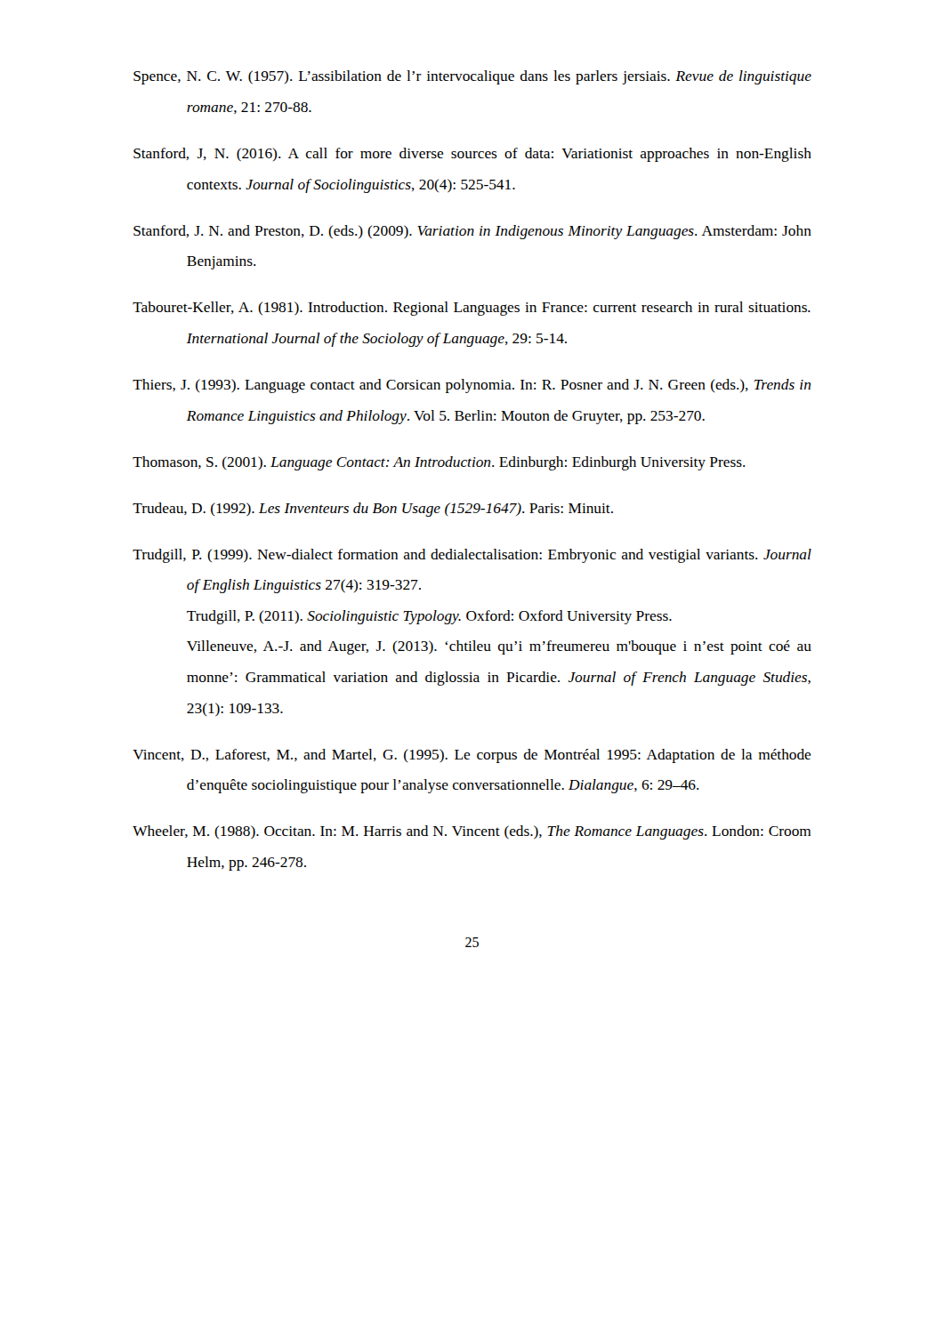Spence, N. C. W. (1957). L’assibilation de l’r intervocalique dans les parlers jersiais. Revue de linguistique romane, 21: 270-88.
Stanford, J, N. (2016). A call for more diverse sources of data: Variationist approaches in non-English contexts. Journal of Sociolinguistics, 20(4): 525-541.
Stanford, J. N. and Preston, D. (eds.) (2009). Variation in Indigenous Minority Languages. Amsterdam: John Benjamins.
Tabouret-Keller, A. (1981). Introduction. Regional Languages in France: current research in rural situations. International Journal of the Sociology of Language, 29: 5-14.
Thiers, J. (1993). Language contact and Corsican polynomia. In: R. Posner and J. N. Green (eds.), Trends in Romance Linguistics and Philology. Vol 5. Berlin: Mouton de Gruyter, pp. 253-270.
Thomason, S. (2001). Language Contact: An Introduction. Edinburgh: Edinburgh University Press.
Trudeau, D. (1992). Les Inventeurs du Bon Usage (1529-1647). Paris: Minuit.
Trudgill, P. (1999). New-dialect formation and dedialectalisation: Embryonic and vestigial variants. Journal of English Linguistics 27(4): 319-327. Trudgill, P. (2011). Sociolinguistic Typology. Oxford: Oxford University Press. Villeneuve, A.-J. and Auger, J. (2013). ‘chtileu qu’i m’freumereu m'bouque i n’est point coé au monne’: Grammatical variation and diglossia in Picardie. Journal of French Language Studies, 23(1): 109-133.
Vincent, D., Laforest, M., and Martel, G. (1995). Le corpus de Montréal 1995: Adaptation de la méthode d’enquête sociolinguistique pour l’analyse conversationnelle. Dialangue, 6: 29–46.
Wheeler, M. (1988). Occitan. In: M. Harris and N. Vincent (eds.), The Romance Languages. London: Croom Helm, pp. 246-278.
25